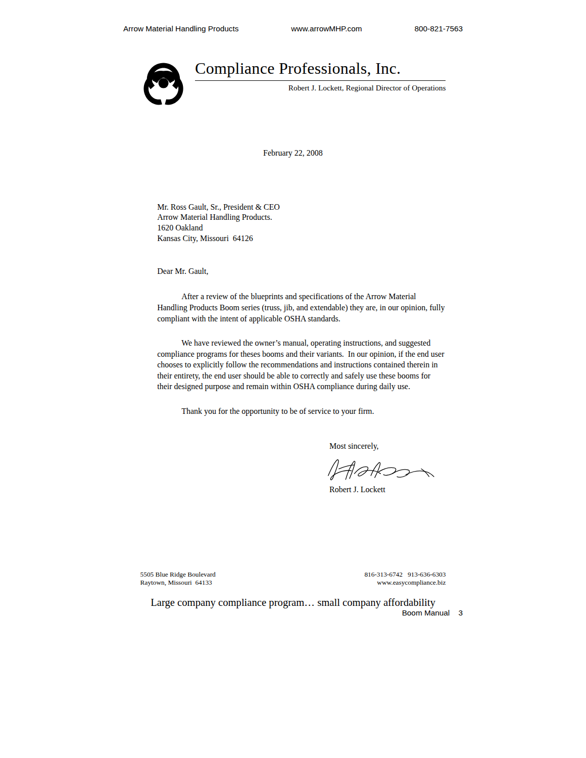Arrow Material Handling Products www.arrowMHP.com 800-821-7563
Compliance Professionals, Inc.
Robert J. Lockett, Regional Director of Operations
February 22, 2008
Mr. Ross Gault, Sr., President & CEO
Arrow Material Handling Products.
1620 Oakland
Kansas City, Missouri 64126
Dear Mr. Gault,
After a review of the blueprints and specifications of the Arrow Material Handling Products Boom series (truss, jib, and extendable) they are, in our opinion, fully compliant with the intent of applicable OSHA standards.
We have reviewed the owner’s manual, operating instructions, and suggested compliance programs for theses booms and their variants. In our opinion, if the end user chooses to explicitly follow the recommendations and instructions contained therein in their entirety, the end user should be able to correctly and safely use these booms for their designed purpose and remain within OSHA compliance during daily use.
Thank you for the opportunity to be of service to your firm.
Most sincerely,
Robert J. Lockett
5505 Blue Ridge Boulevard
Raytown, Missouri 64133
816-313-6742 913-636-6303
www.easycompliance.biz
Large company compliance program… small company affordability
Boom Manual 3